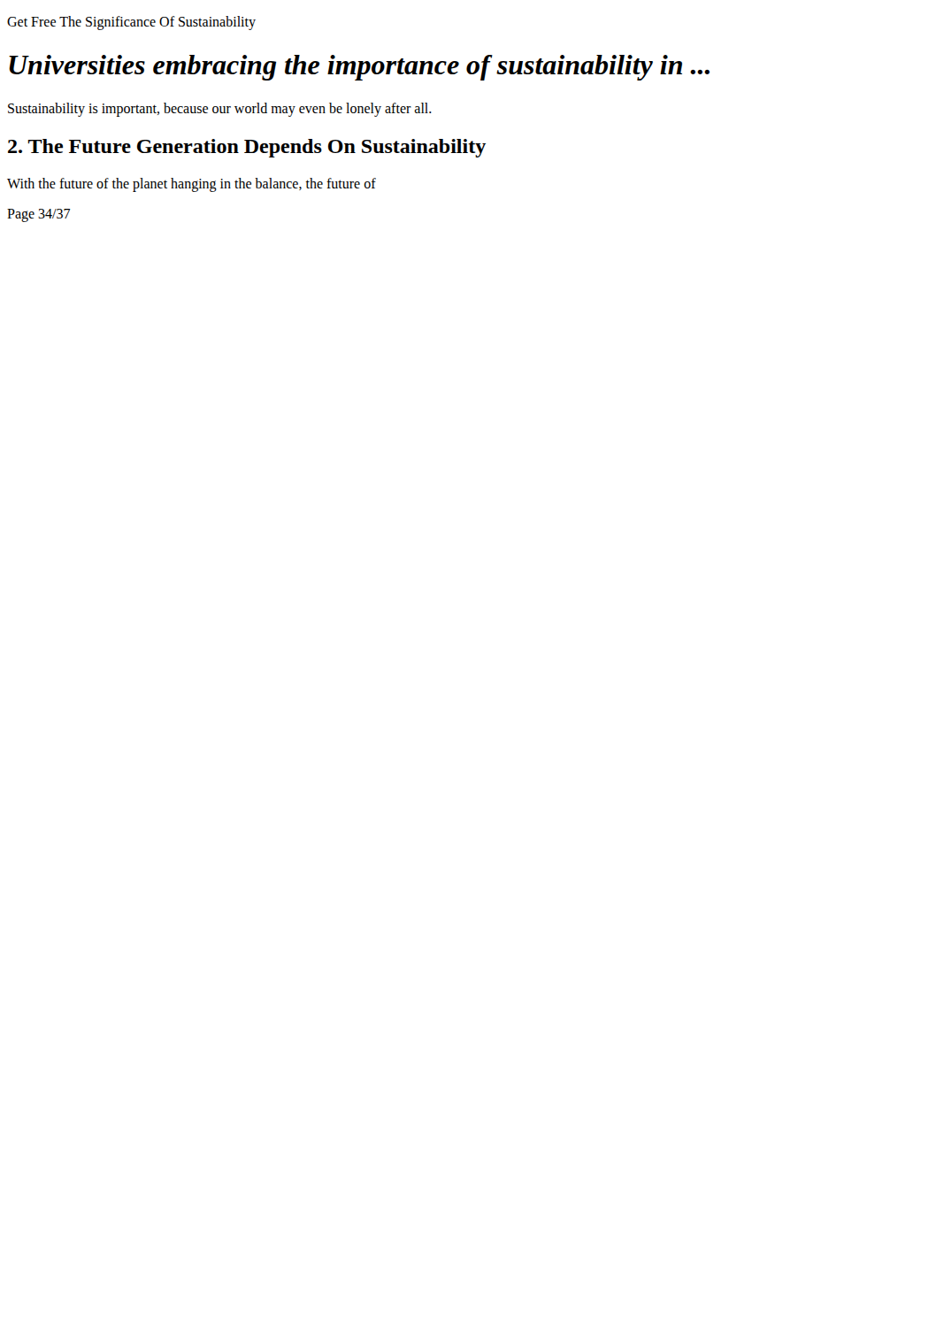Get Free The Significance Of Sustainability
Universities embracing the importance of sustainability in ...
Sustainability is important, because our world may even be lonely after all.
2. The Future Generation Depends On Sustainability
With the future of the planet hanging in the balance, the future of
Page 34/37